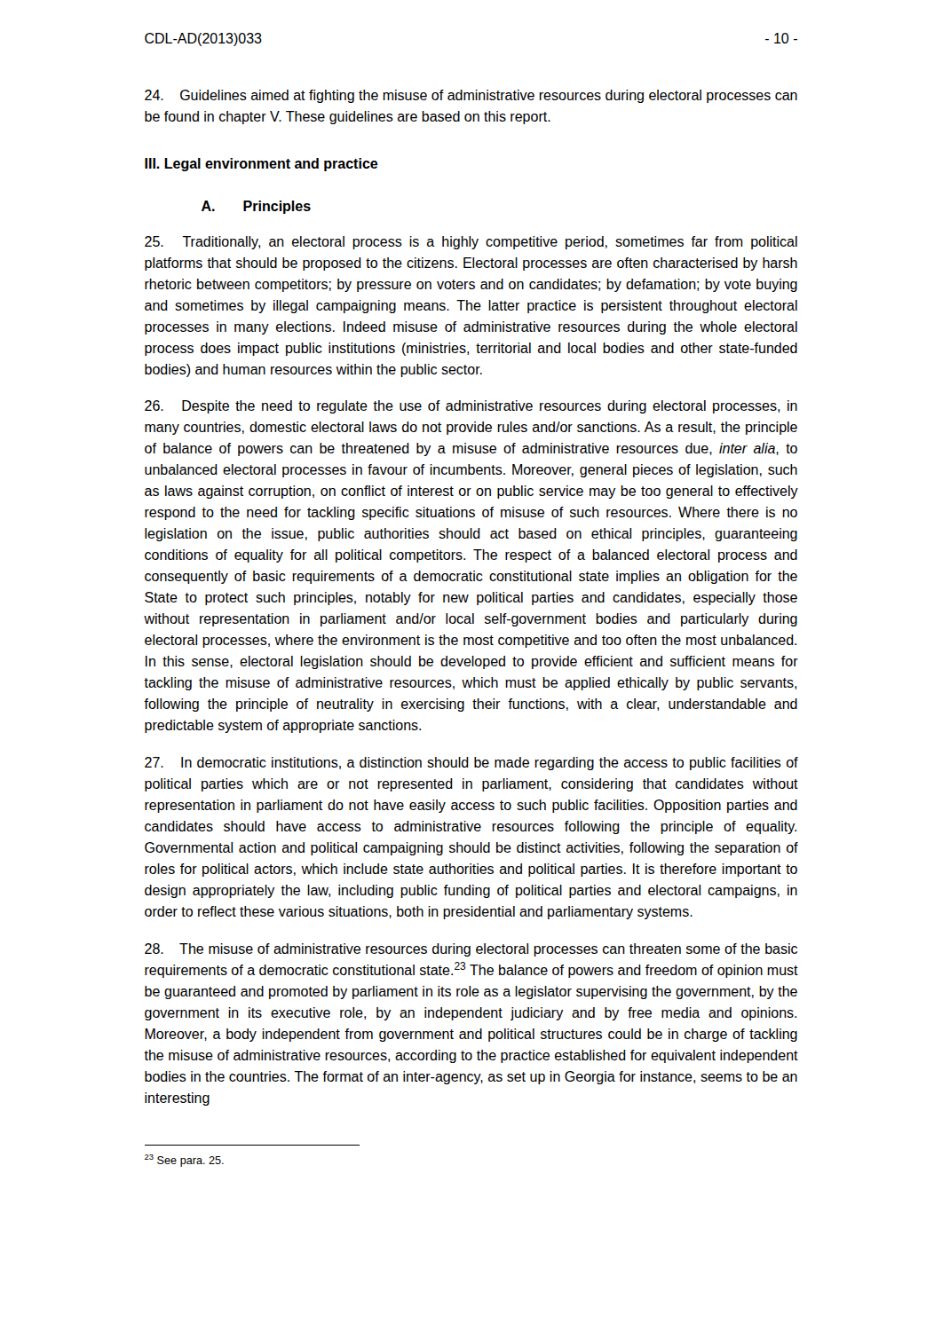CDL-AD(2013)033 - 10 -
24. Guidelines aimed at fighting the misuse of administrative resources during electoral processes can be found in chapter V. These guidelines are based on this report.
III. Legal environment and practice
A. Principles
25. Traditionally, an electoral process is a highly competitive period, sometimes far from political platforms that should be proposed to the citizens. Electoral processes are often characterised by harsh rhetoric between competitors; by pressure on voters and on candidates; by defamation; by vote buying and sometimes by illegal campaigning means. The latter practice is persistent throughout electoral processes in many elections. Indeed misuse of administrative resources during the whole electoral process does impact public institutions (ministries, territorial and local bodies and other state-funded bodies) and human resources within the public sector.
26. Despite the need to regulate the use of administrative resources during electoral processes, in many countries, domestic electoral laws do not provide rules and/or sanctions. As a result, the principle of balance of powers can be threatened by a misuse of administrative resources due, inter alia, to unbalanced electoral processes in favour of incumbents. Moreover, general pieces of legislation, such as laws against corruption, on conflict of interest or on public service may be too general to effectively respond to the need for tackling specific situations of misuse of such resources. Where there is no legislation on the issue, public authorities should act based on ethical principles, guaranteeing conditions of equality for all political competitors. The respect of a balanced electoral process and consequently of basic requirements of a democratic constitutional state implies an obligation for the State to protect such principles, notably for new political parties and candidates, especially those without representation in parliament and/or local self-government bodies and particularly during electoral processes, where the environment is the most competitive and too often the most unbalanced. In this sense, electoral legislation should be developed to provide efficient and sufficient means for tackling the misuse of administrative resources, which must be applied ethically by public servants, following the principle of neutrality in exercising their functions, with a clear, understandable and predictable system of appropriate sanctions.
27. In democratic institutions, a distinction should be made regarding the access to public facilities of political parties which are or not represented in parliament, considering that candidates without representation in parliament do not have easily access to such public facilities. Opposition parties and candidates should have access to administrative resources following the principle of equality. Governmental action and political campaigning should be distinct activities, following the separation of roles for political actors, which include state authorities and political parties. It is therefore important to design appropriately the law, including public funding of political parties and electoral campaigns, in order to reflect these various situations, both in presidential and parliamentary systems.
28. The misuse of administrative resources during electoral processes can threaten some of the basic requirements of a democratic constitutional state.23 The balance of powers and freedom of opinion must be guaranteed and promoted by parliament in its role as a legislator supervising the government, by the government in its executive role, by an independent judiciary and by free media and opinions. Moreover, a body independent from government and political structures could be in charge of tackling the misuse of administrative resources, according to the practice established for equivalent independent bodies in the countries. The format of an inter-agency, as set up in Georgia for instance, seems to be an interesting
23 See para. 25.